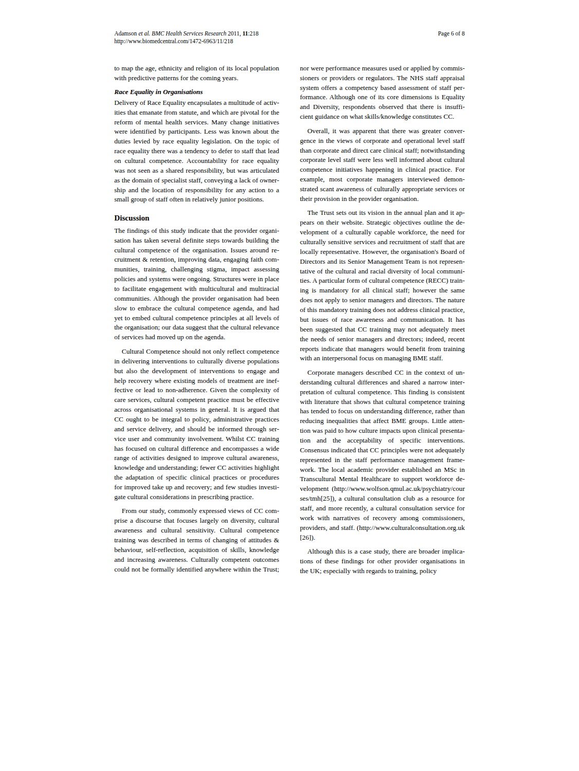Adamson et al. BMC Health Services Research 2011, 11:218
http://www.biomedcentral.com/1472-6963/11/218
Page 6 of 8
to map the age, ethnicity and religion of its local population with predictive patterns for the coming years.
Race Equality in Organisations
Delivery of Race Equality encapsulates a multitude of activities that emanate from statute, and which are pivotal for the reform of mental health services. Many change initiatives were identified by participants. Less was known about the duties levied by race equality legislation. On the topic of race equality there was a tendency to defer to staff that lead on cultural competence. Accountability for race equality was not seen as a shared responsibility, but was articulated as the domain of specialist staff, conveying a lack of ownership and the location of responsibility for any action to a small group of staff often in relatively junior positions.
Discussion
The findings of this study indicate that the provider organisation has taken several definite steps towards building the cultural competence of the organisation. Issues around recruitment & retention, improving data, engaging faith communities, training, challenging stigma, impact assessing policies and systems were ongoing. Structures were in place to facilitate engagement with multicultural and multiracial communities. Although the provider organisation had been slow to embrace the cultural competence agenda, and had yet to embed cultural competence principles at all levels of the organisation; our data suggest that the cultural relevance of services had moved up on the agenda.
Cultural Competence should not only reflect competence in delivering interventions to culturally diverse populations but also the development of interventions to engage and help recovery where existing models of treatment are ineffective or lead to non-adherence. Given the complexity of care services, cultural competent practice must be effective across organisational systems in general. It is argued that CC ought to be integral to policy, administrative practices and service delivery, and should be informed through service user and community involvement. Whilst CC training has focused on cultural difference and encompasses a wide range of activities designed to improve cultural awareness, knowledge and understanding; fewer CC activities highlight the adaptation of specific clinical practices or procedures for improved take up and recovery; and few studies investigate cultural considerations in prescribing practice.
From our study, commonly expressed views of CC comprise a discourse that focuses largely on diversity, cultural awareness and cultural sensitivity. Cultural competence training was described in terms of changing of attitudes & behaviour, self-reflection, acquisition of skills, knowledge and increasing awareness. Culturally competent outcomes could not be formally identified anywhere within the Trust; nor were performance measures used or applied by commissioners or providers or regulators. The NHS staff appraisal system offers a competency based assessment of staff performance. Although one of its core dimensions is Equality and Diversity, respondents observed that there is insufficient guidance on what skills/knowledge constitutes CC.
Overall, it was apparent that there was greater convergence in the views of corporate and operational level staff than corporate and direct care clinical staff; notwithstanding corporate level staff were less well informed about cultural competence initiatives happening in clinical practice. For example, most corporate managers interviewed demonstrated scant awareness of culturally appropriate services or their provision in the provider organisation.
The Trust sets out its vision in the annual plan and it appears on their website. Strategic objectives outline the development of a culturally capable workforce, the need for culturally sensitive services and recruitment of staff that are locally representative. However, the organisation's Board of Directors and its Senior Management Team is not representative of the cultural and racial diversity of local communities. A particular form of cultural competence (RECC) training is mandatory for all clinical staff; however the same does not apply to senior managers and directors. The nature of this mandatory training does not address clinical practice, but issues of race awareness and communication. It has been suggested that CC training may not adequately meet the needs of senior managers and directors; indeed, recent reports indicate that managers would benefit from training with an interpersonal focus on managing BME staff.
Corporate managers described CC in the context of understanding cultural differences and shared a narrow interpretation of cultural competence. This finding is consistent with literature that shows that cultural competence training has tended to focus on understanding difference, rather than reducing inequalities that affect BME groups. Little attention was paid to how culture impacts upon clinical presentation and the acceptability of specific interventions. Consensus indicated that CC principles were not adequately represented in the staff performance management framework. The local academic provider established an MSc in Transcultural Mental Healthcare to support workforce development (http://www.wolfson.qmul.ac.uk/psychiatry/courses/tmh[25]), a cultural consultation club as a resource for staff, and more recently, a cultural consultation service for work with narratives of recovery among commissioners, providers, and staff. (http://www.culturalconsultation.org.uk[26]).
Although this is a case study, there are broader implications of these findings for other provider organisations in the UK; especially with regards to training, policy